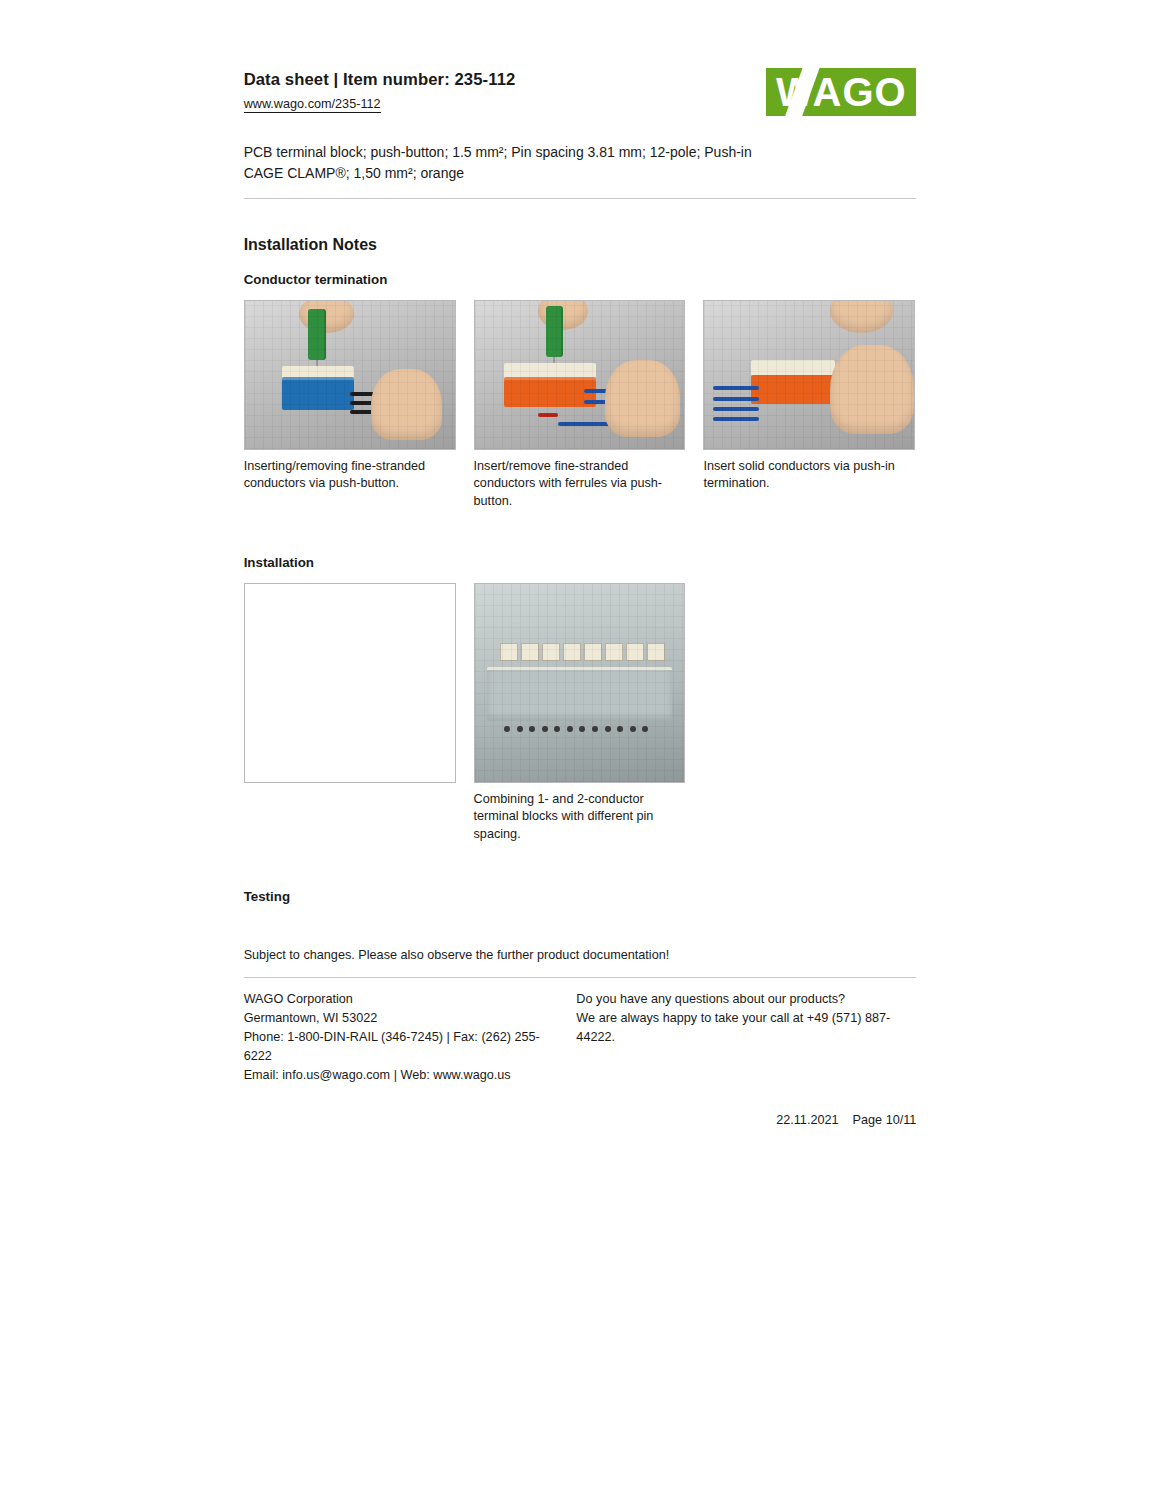Data sheet | Item number: 235-112
www.wago.com/235-112
WAGO
PCB terminal block; push-button; 1.5 mm²; Pin spacing 3.81 mm; 12-pole; Push-in
CAGE CLAMP®; 1,50 mm²; orange
Installation Notes
Conductor termination
Inserting/removing fine-stranded conductors via push-button.
Insert/remove fine-stranded conductors with ferrules via push-button.
Insert solid conductors via push-in termination.
Installation
Combining 1- and 2-conductor terminal blocks with different pin spacing.
Testing
Subject to changes. Please also observe the further product documentation!
WAGO Corporation
Germantown, WI 53022
Phone: 1-800-DIN-RAIL (346-7245) | Fax: (262) 255-6222
Email: info.us@wago.com | Web: www.wago.us
Do you have any questions about our products?
We are always happy to take your call at +49 (571) 887-44222.
22.11.2021 Page 10/11